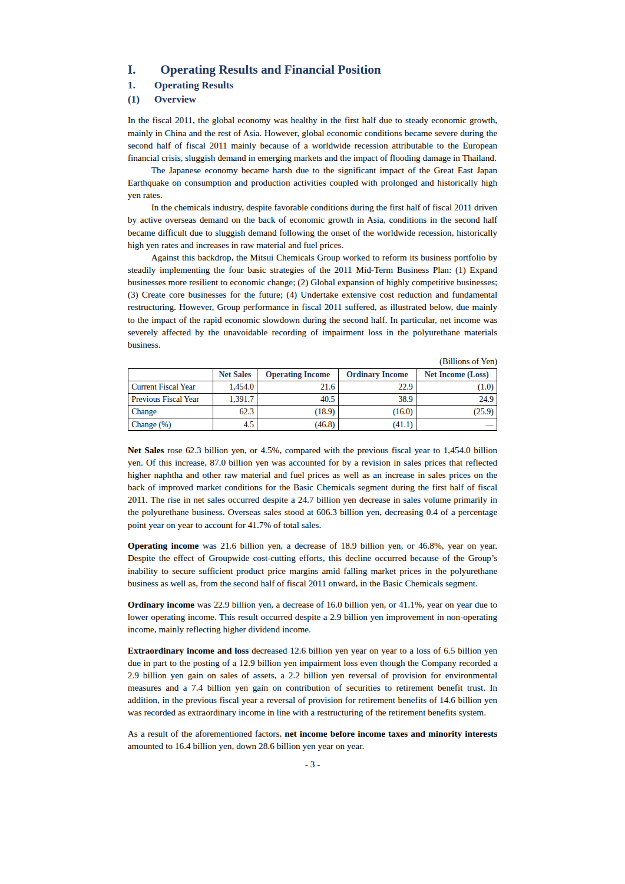I. Operating Results and Financial Position
1. Operating Results
(1) Overview
In the fiscal 2011, the global economy was healthy in the first half due to steady economic growth, mainly in China and the rest of Asia. However, global economic conditions became severe during the second half of fiscal 2011 mainly because of a worldwide recession attributable to the European financial crisis, sluggish demand in emerging markets and the impact of flooding damage in Thailand.
The Japanese economy became harsh due to the significant impact of the Great East Japan Earthquake on consumption and production activities coupled with prolonged and historically high yen rates.
In the chemicals industry, despite favorable conditions during the first half of fiscal 2011 driven by active overseas demand on the back of economic growth in Asia, conditions in the second half became difficult due to sluggish demand following the onset of the worldwide recession, historically high yen rates and increases in raw material and fuel prices.
Against this backdrop, the Mitsui Chemicals Group worked to reform its business portfolio by steadily implementing the four basic strategies of the 2011 Mid-Term Business Plan: (1) Expand businesses more resilient to economic change; (2) Global expansion of highly competitive businesses; (3) Create core businesses for the future; (4) Undertake extensive cost reduction and fundamental restructuring. However, Group performance in fiscal 2011 suffered, as illustrated below, due mainly to the impact of the rapid economic slowdown during the second half. In particular, net income was severely affected by the unavoidable recording of impairment loss in the polyurethane materials business.
(Billions of Yen)
| | Net Sales | Operating Income | Ordinary Income | Net Income (Loss) |
| --- | --- | --- | --- | --- |
| Current Fiscal Year | 1,454.0 | 21.6 | 22.9 | (1.0) |
| Previous Fiscal Year | 1,391.7 | 40.5 | 38.9 | 24.9 |
| Change | 62.3 | (18.9) | (16.0) | (25.9) |
| Change (%) | 4.5 | (46.8) | (41.1) | — |
Net Sales rose 62.3 billion yen, or 4.5%, compared with the previous fiscal year to 1,454.0 billion yen. Of this increase, 87.0 billion yen was accounted for by a revision in sales prices that reflected higher naphtha and other raw material and fuel prices as well as an increase in sales prices on the back of improved market conditions for the Basic Chemicals segment during the first half of fiscal 2011. The rise in net sales occurred despite a 24.7 billion yen decrease in sales volume primarily in the polyurethane business. Overseas sales stood at 606.3 billion yen, decreasing 0.4 of a percentage point year on year to account for 41.7% of total sales.
Operating income was 21.6 billion yen, a decrease of 18.9 billion yen, or 46.8%, year on year. Despite the effect of Groupwide cost-cutting efforts, this decline occurred because of the Group’s inability to secure sufficient product price margins amid falling market prices in the polyurethane business as well as, from the second half of fiscal 2011 onward, in the Basic Chemicals segment.
Ordinary income was 22.9 billion yen, a decrease of 16.0 billion yen, or 41.1%, year on year due to lower operating income. This result occurred despite a 2.9 billion yen improvement in non-operating income, mainly reflecting higher dividend income.
Extraordinary income and loss decreased 12.6 billion yen year on year to a loss of 6.5 billion yen due in part to the posting of a 12.9 billion yen impairment loss even though the Company recorded a 2.9 billion yen gain on sales of assets, a 2.2 billion yen reversal of provision for environmental measures and a 7.4 billion yen gain on contribution of securities to retirement benefit trust. In addition, in the previous fiscal year a reversal of provision for retirement benefits of 14.6 billion yen was recorded as extraordinary income in line with a restructuring of the retirement benefits system.
As a result of the aforementioned factors, net income before income taxes and minority interests amounted to 16.4 billion yen, down 28.6 billion yen year on year.
- 3 -